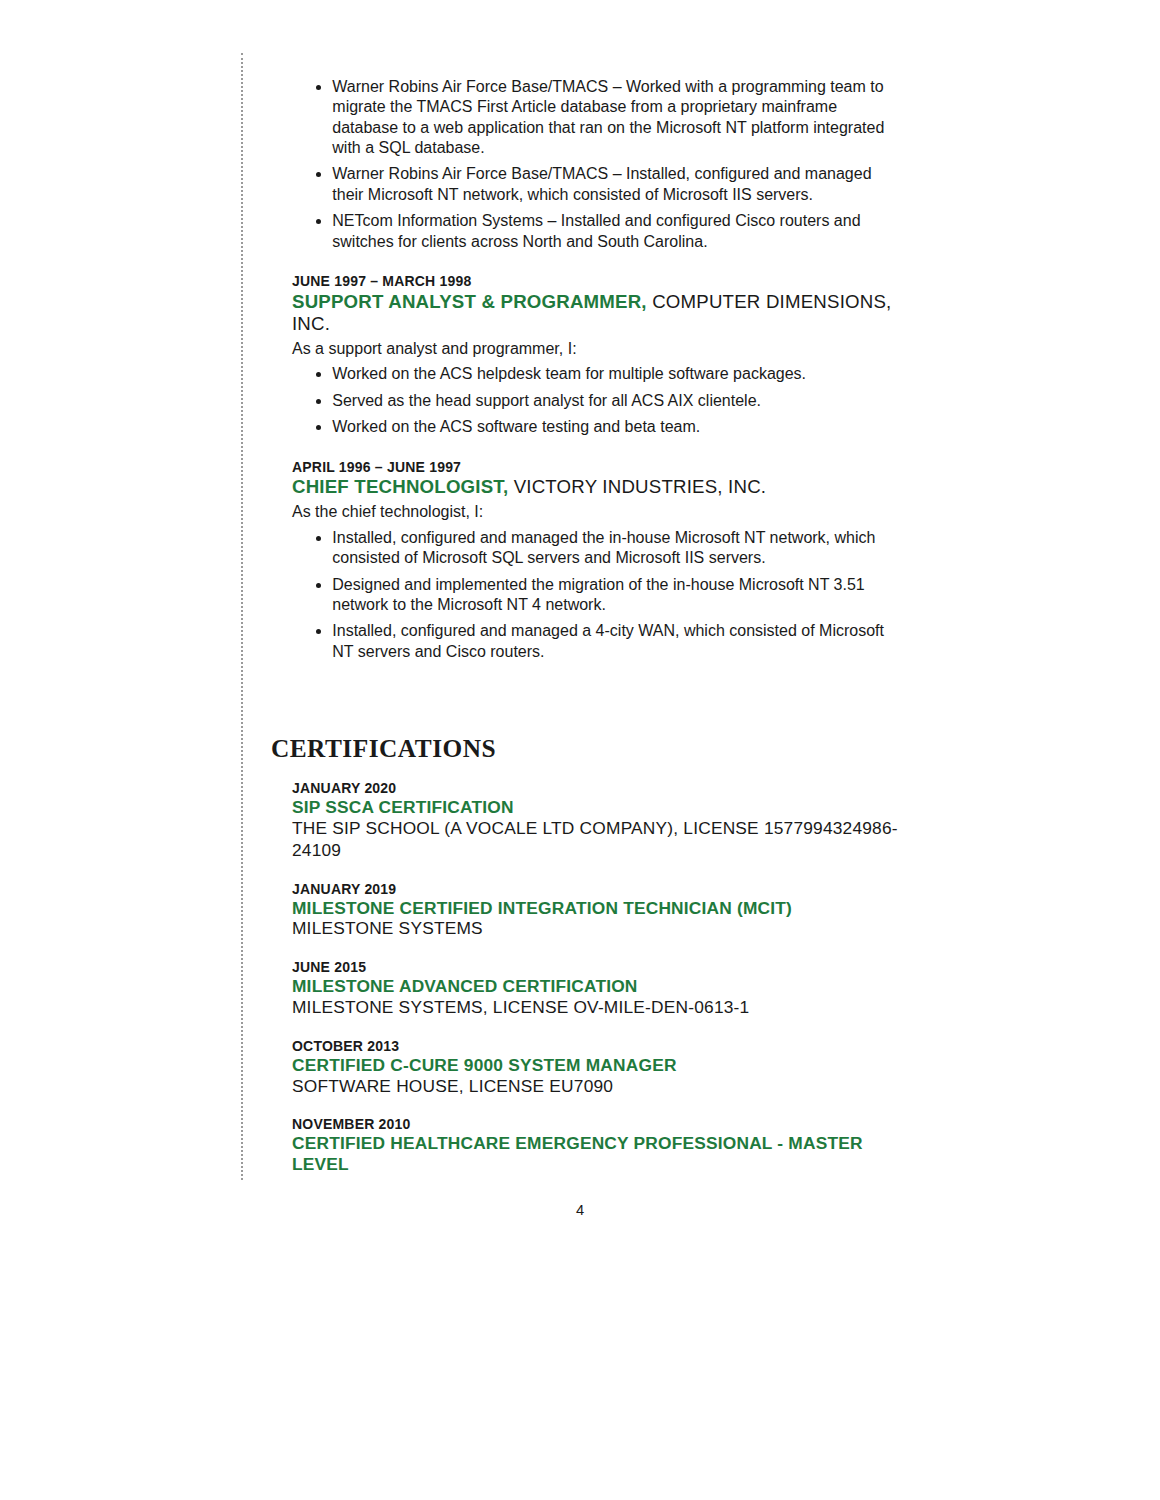Warner Robins Air Force Base/TMACS – Worked with a programming team to migrate the TMACS First Article database from a proprietary mainframe database to a web application that ran on the Microsoft NT platform integrated with a SQL database.
Warner Robins Air Force Base/TMACS – Installed, configured and managed their Microsoft NT network, which consisted of Microsoft IIS servers.
NETcom Information Systems – Installed and configured Cisco routers and switches for clients across North and South Carolina.
JUNE 1997 – MARCH 1998
Support Analyst & Programmer, Computer Dimensions, Inc.
As a support analyst and programmer, I:
Worked on the ACS helpdesk team for multiple software packages.
Served as the head support analyst for all ACS AIX clientele.
Worked on the ACS software testing and beta team.
APRIL 1996 – JUNE 1997
Chief Technologist, Victory Industries, Inc.
As the chief technologist, I:
Installed, configured and managed the in-house Microsoft NT network, which consisted of Microsoft SQL servers and Microsoft IIS servers.
Designed and implemented the migration of the in-house Microsoft NT 3.51 network to the Microsoft NT 4 network.
Installed, configured and managed a 4-city WAN, which consisted of Microsoft NT servers and Cisco routers.
CERTIFICATIONS
JANUARY 2020
SIP SSCA Certification
The SIP School (a Vocale Ltd Company), License 1577994324986-24109
JANUARY 2019
Milestone Certified Integration Technician (MCIT)
Milestone Systems
JUNE 2015
Milestone Advanced Certification
Milestone Systems, License OV-MILE-DEN-0613-1
OCTOBER 2013
Certified C-Cure 9000 System Manager
Software House, License EU7090
NOVEMBER 2010
Certified Healthcare Emergency Professional - Master Level
4